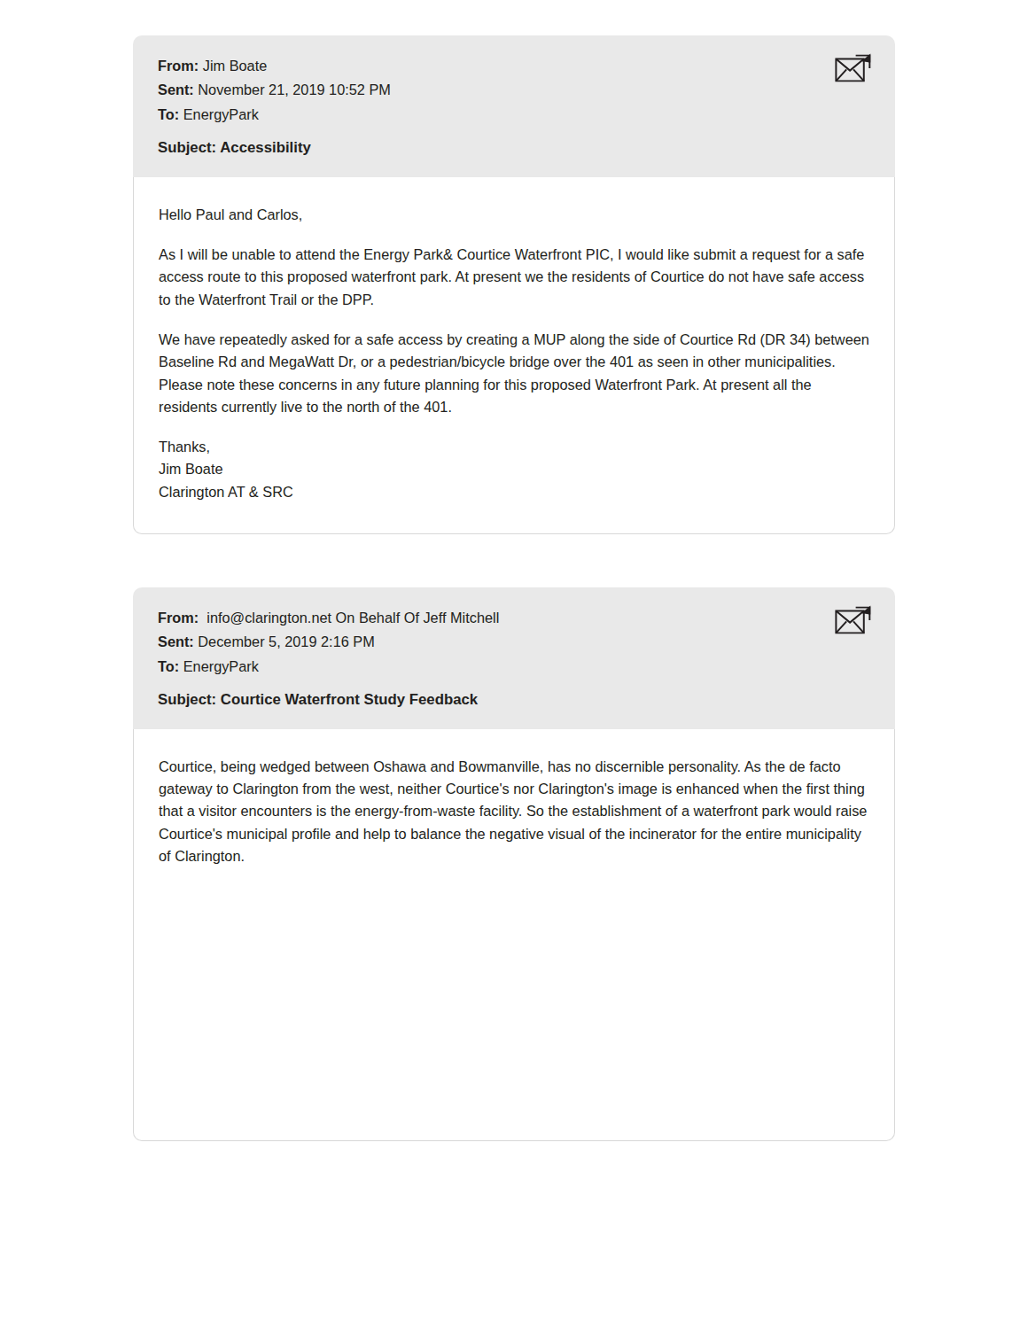From: Jim Boate
Sent: November 21, 2019 10:52 PM
To: EnergyPark
Subject: Accessibility
Hello Paul and Carlos,
As I will be unable to attend the Energy Park& Courtice Waterfront PIC, I would like submit a request for a safe access route to this proposed waterfront park. At present we the residents of Courtice do not have safe access to the Waterfront Trail or the DPP.
We have repeatedly asked for a safe access by creating a MUP along the side of Courtice Rd (DR 34) between Baseline Rd and MegaWatt Dr, or a pedestrian/bicycle bridge over the 401 as seen in other municipalities. Please note these concerns in any future planning for this proposed Waterfront Park. At present all the residents currently live to the north of the 401.
Thanks, Jim Boate Clarington AT & SRC
From: info@clarington.net On Behalf Of Jeff Mitchell
Sent: December 5, 2019 2:16 PM
To: EnergyPark
Subject: Courtice Waterfront Study Feedback
Courtice, being wedged between Oshawa and Bowmanville, has no discernible personality. As the de facto gateway to Clarington from the west, neither Courtice's nor Clarington's image is enhanced when the first thing that a visitor encounters is the energy-from-waste facility. So the establishment of a waterfront park would raise Courtice's municipal profile and help to balance the negative visual of the incinerator for the entire municipality of Clarington.